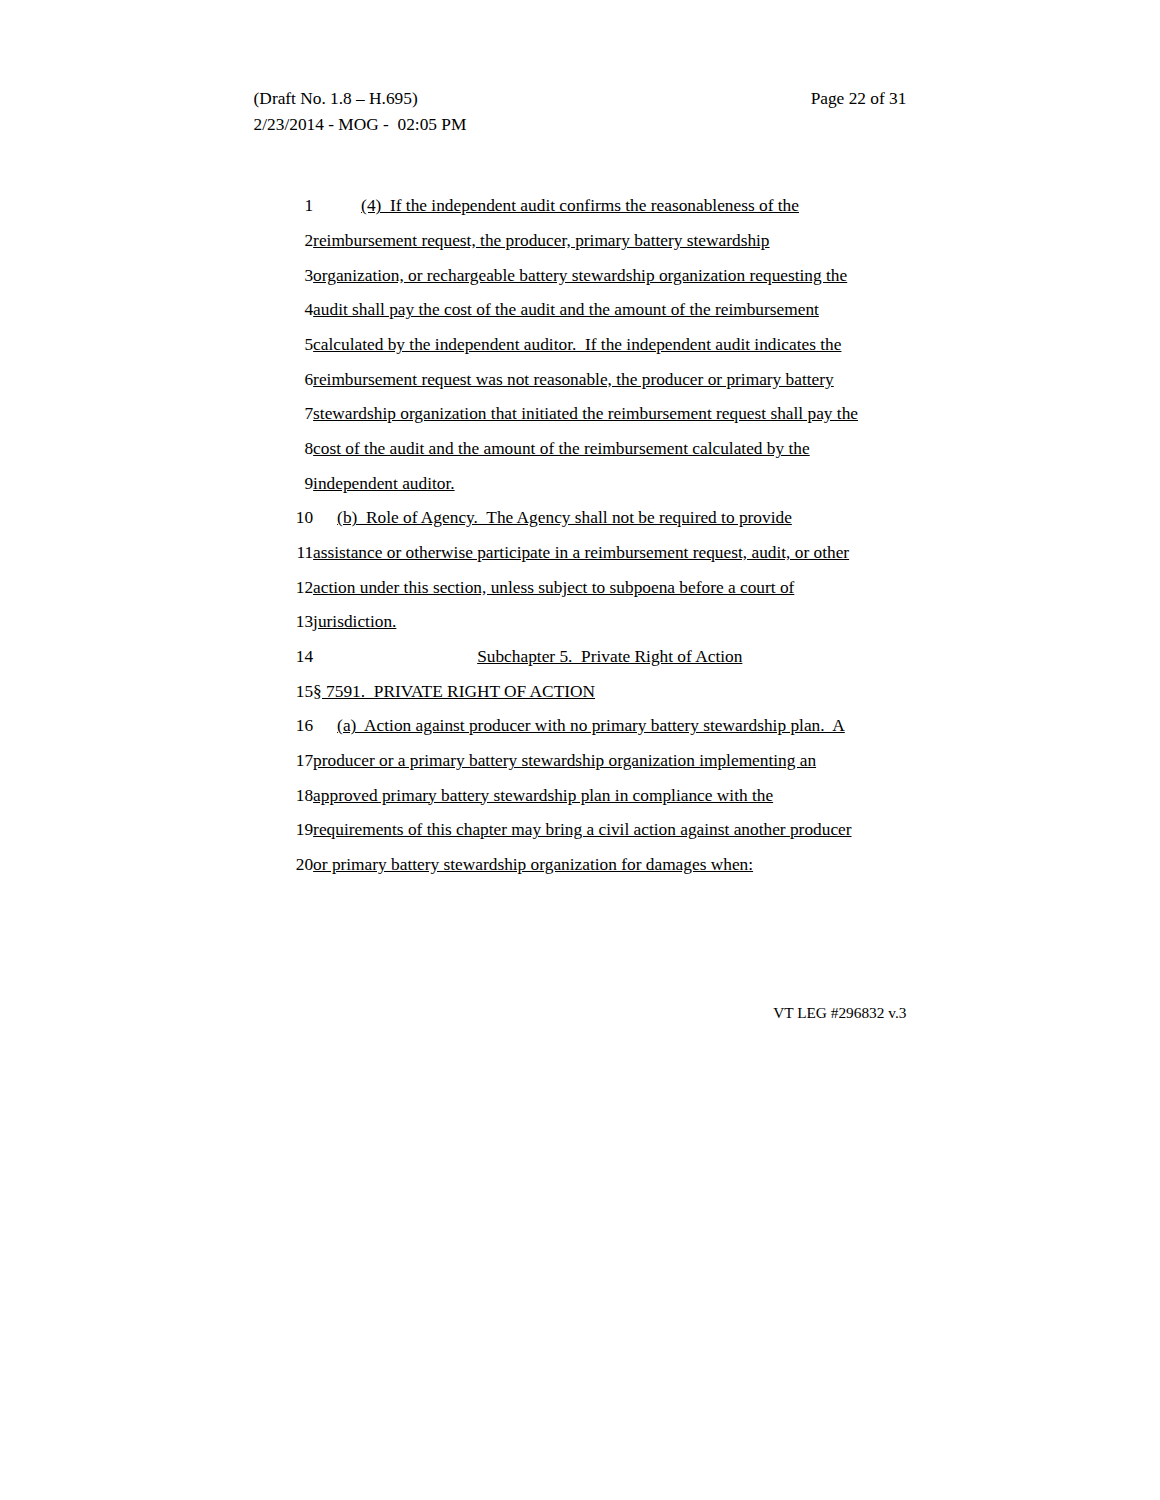(Draft No. 1.8 – H.695)
2/23/2014 - MOG - 02:05 PM
Page 22 of 31
| 1 | (4) If the independent audit confirms the reasonableness of the |
| 2 | reimbursement request, the producer, primary battery stewardship |
| 3 | organization, or rechargeable battery stewardship organization requesting the |
| 4 | audit shall pay the cost of the audit and the amount of the reimbursement |
| 5 | calculated by the independent auditor. If the independent audit indicates the |
| 6 | reimbursement request was not reasonable, the producer or primary battery |
| 7 | stewardship organization that initiated the reimbursement request shall pay the |
| 8 | cost of the audit and the amount of the reimbursement calculated by the |
| 9 | independent auditor. |
| 10 | (b) Role of Agency. The Agency shall not be required to provide |
| 11 | assistance or otherwise participate in a reimbursement request, audit, or other |
| 12 | action under this section, unless subject to subpoena before a court of |
| 13 | jurisdiction. |
| 14 | Subchapter 5. Private Right of Action |
| 15 | § 7591. PRIVATE RIGHT OF ACTION |
| 16 | (a) Action against producer with no primary battery stewardship plan. A |
| 17 | producer or a primary battery stewardship organization implementing an |
| 18 | approved primary battery stewardship plan in compliance with the |
| 19 | requirements of this chapter may bring a civil action against another producer |
| 20 | or primary battery stewardship organization for damages when: |
VT LEG #296832 v.3